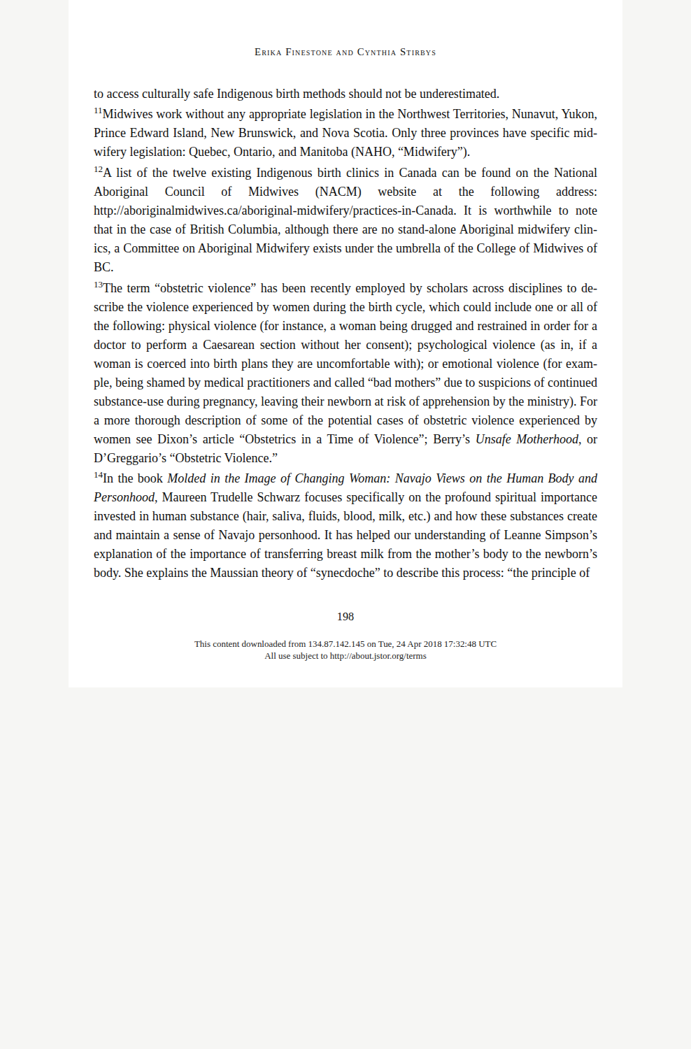Erika Finestone and Cynthia Stirbys
to access culturally safe Indigenous birth methods should not be underestimated.
11 Midwives work without any appropriate legislation in the Northwest Territories, Nunavut, Yukon, Prince Edward Island, New Brunswick, and Nova Scotia. Only three provinces have specific midwifery legislation: Quebec, Ontario, and Manitoba (NAHO, “Midwifery”).
12 A list of the twelve existing Indigenous birth clinics in Canada can be found on the National Aboriginal Council of Midwives (NACM) website at the following address: http://aboriginalmidwives.ca/aboriginal-midwifery/practices-in-Canada. It is worthwhile to note that in the case of British Columbia, although there are no stand-alone Aboriginal midwifery clinics, a Committee on Aboriginal Midwifery exists under the umbrella of the College of Midwives of BC.
13 The term “obstetric violence” has been recently employed by scholars across disciplines to describe the violence experienced by women during the birth cycle, which could include one or all of the following: physical violence (for instance, a woman being drugged and restrained in order for a doctor to perform a Caesarean section without her consent); psychological violence (as in, if a woman is coerced into birth plans they are uncomfortable with); or emotional violence (for example, being shamed by medical practitioners and called “bad mothers” due to suspicions of continued substance-use during pregnancy, leaving their newborn at risk of apprehension by the ministry). For a more thorough description of some of the potential cases of obstetric violence experienced by women see Dixon’s article “Obstetrics in a Time of Violence”; Berry’s Unsafe Motherhood, or D’Greggario’s “Obstetric Violence.”
14 In the book Molded in the Image of Changing Woman: Navajo Views on the Human Body and Personhood, Maureen Trudelle Schwarz focuses specifically on the profound spiritual importance invested in human substance (hair, saliva, fluids, blood, milk, etc.) and how these substances create and maintain a sense of Navajo personhood. It has helped our understanding of Leanne Simpson’s explanation of the importance of transferring breast milk from the mother’s body to the newborn’s body. She explains the Maussian theory of “synecdoche” to describe this process: “the principle of
198
This content downloaded from 134.87.142.145 on Tue, 24 Apr 2018 17:32:48 UTC
All use subject to http://about.jstor.org/terms